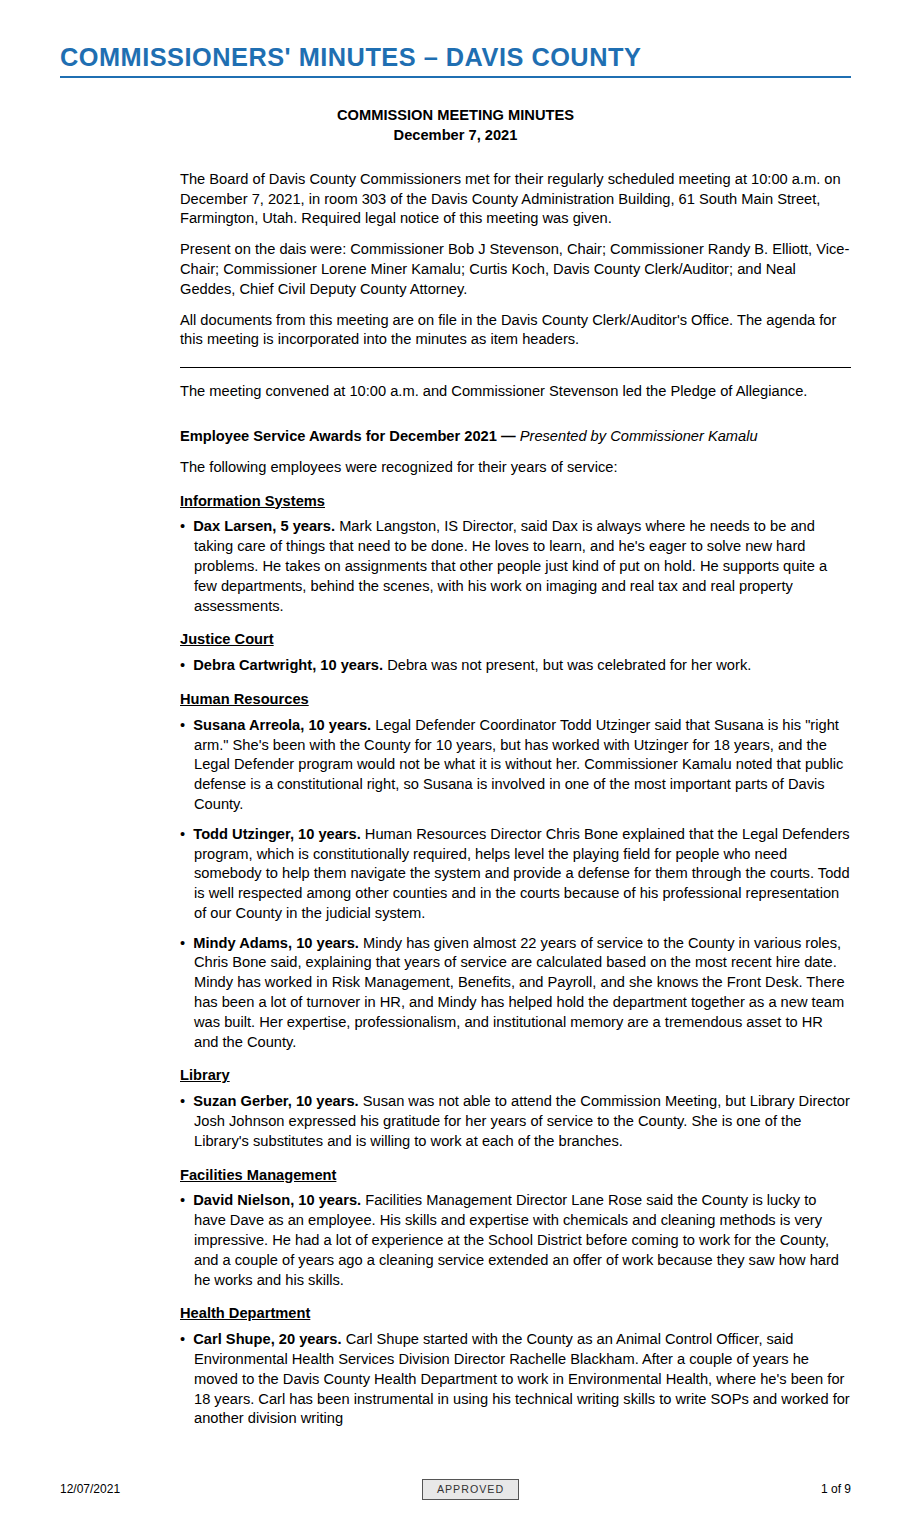COMMISSIONERS' MINUTES – DAVIS COUNTY
COMMISSION MEETING MINUTES
December 7, 2021
The Board of Davis County Commissioners met for their regularly scheduled meeting at 10:00 a.m. on December 7, 2021, in room 303 of the Davis County Administration Building, 61 South Main Street, Farmington, Utah. Required legal notice of this meeting was given.
Present on the dais were: Commissioner Bob J Stevenson, Chair; Commissioner Randy B. Elliott, Vice-Chair; Commissioner Lorene Miner Kamalu; Curtis Koch, Davis County Clerk/Auditor; and Neal Geddes, Chief Civil Deputy County Attorney.
All documents from this meeting are on file in the Davis County Clerk/Auditor's Office. The agenda for this meeting is incorporated into the minutes as item headers.
OPENING
The meeting convened at 10:00 a.m. and Commissioner Stevenson led the Pledge of Allegiance.
Recognitions, Presentations & Informational Items
Employee Service Awards for December 2021 — Presented by Commissioner Kamalu
The following employees were recognized for their years of service:
Information Systems
• Dax Larsen, 5 years. Mark Langston, IS Director, said Dax is always where he needs to be and taking care of things that need to be done. He loves to learn, and he's eager to solve new hard problems. He takes on assignments that other people just kind of put on hold. He supports quite a few departments, behind the scenes, with his work on imaging and real tax and real property assessments.
Justice Court
• Debra Cartwright, 10 years. Debra was not present, but was celebrated for her work.
Human Resources
• Susana Arreola, 10 years. Legal Defender Coordinator Todd Utzinger said that Susana is his "right arm." She's been with the County for 10 years, but has worked with Utzinger for 18 years, and the Legal Defender program would not be what it is without her. Commissioner Kamalu noted that public defense is a constitutional right, so Susana is involved in one of the most important parts of Davis County.
• Todd Utzinger, 10 years. Human Resources Director Chris Bone explained that the Legal Defenders program, which is constitutionally required, helps level the playing field for people who need somebody to help them navigate the system and provide a defense for them through the courts. Todd is well respected among other counties and in the courts because of his professional representation of our County in the judicial system.
• Mindy Adams, 10 years. Mindy has given almost 22 years of service to the County in various roles, Chris Bone said, explaining that years of service are calculated based on the most recent hire date. Mindy has worked in Risk Management, Benefits, and Payroll, and she knows the Front Desk. There has been a lot of turnover in HR, and Mindy has helped hold the department together as a new team was built. Her expertise, professionalism, and institutional memory are a tremendous asset to HR and the County.
Library
• Suzan Gerber, 10 years. Susan was not able to attend the Commission Meeting, but Library Director Josh Johnson expressed his gratitude for her years of service to the County. She is one of the Library's substitutes and is willing to work at each of the branches.
Facilities Management
• David Nielson, 10 years. Facilities Management Director Lane Rose said the County is lucky to have Dave as an employee. His skills and expertise with chemicals and cleaning methods is very impressive. He had a lot of experience at the School District before coming to work for the County, and a couple of years ago a cleaning service extended an offer of work because they saw how hard he works and his skills.
Health Department
• Carl Shupe, 20 years. Carl Shupe started with the County as an Animal Control Officer, said Environmental Health Services Division Director Rachelle Blackham. After a couple of years he moved to the Davis County Health Department to work in Environmental Health, where he's been for 18 years. Carl has been instrumental in using his technical writing skills to write SOPs and worked for another division writing
12/07/2021 APPROVED 1 of 9